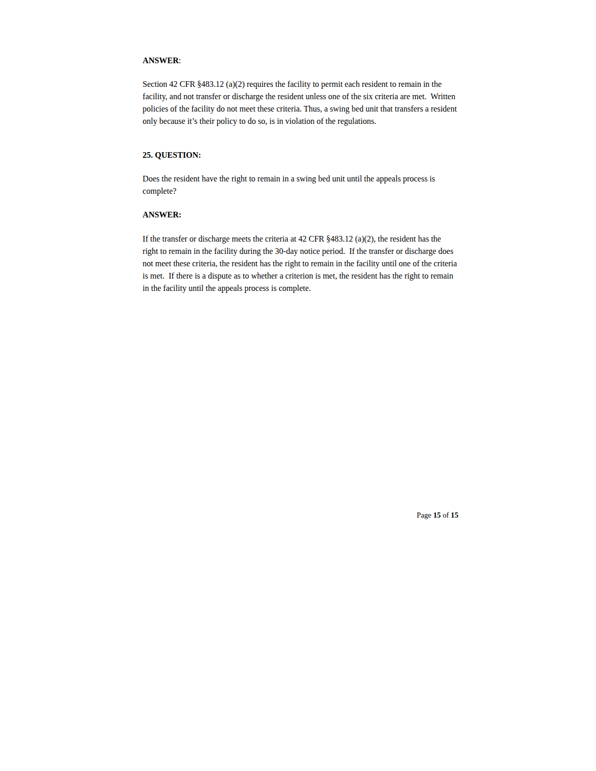ANSWER:
Section 42 CFR §483.12 (a)(2) requires the facility to permit each resident to remain in the facility, and not transfer or discharge the resident unless one of the six criteria are met. Written policies of the facility do not meet these criteria. Thus, a swing bed unit that transfers a resident only because it’s their policy to do so, is in violation of the regulations.
25. QUESTION:
Does the resident have the right to remain in a swing bed unit until the appeals process is complete?
ANSWER:
If the transfer or discharge meets the criteria at 42 CFR §483.12 (a)(2), the resident has the right to remain in the facility during the 30-day notice period. If the transfer or discharge does not meet these criteria, the resident has the right to remain in the facility until one of the criteria is met. If there is a dispute as to whether a criterion is met, the resident has the right to remain in the facility until the appeals process is complete.
Page 15 of 15